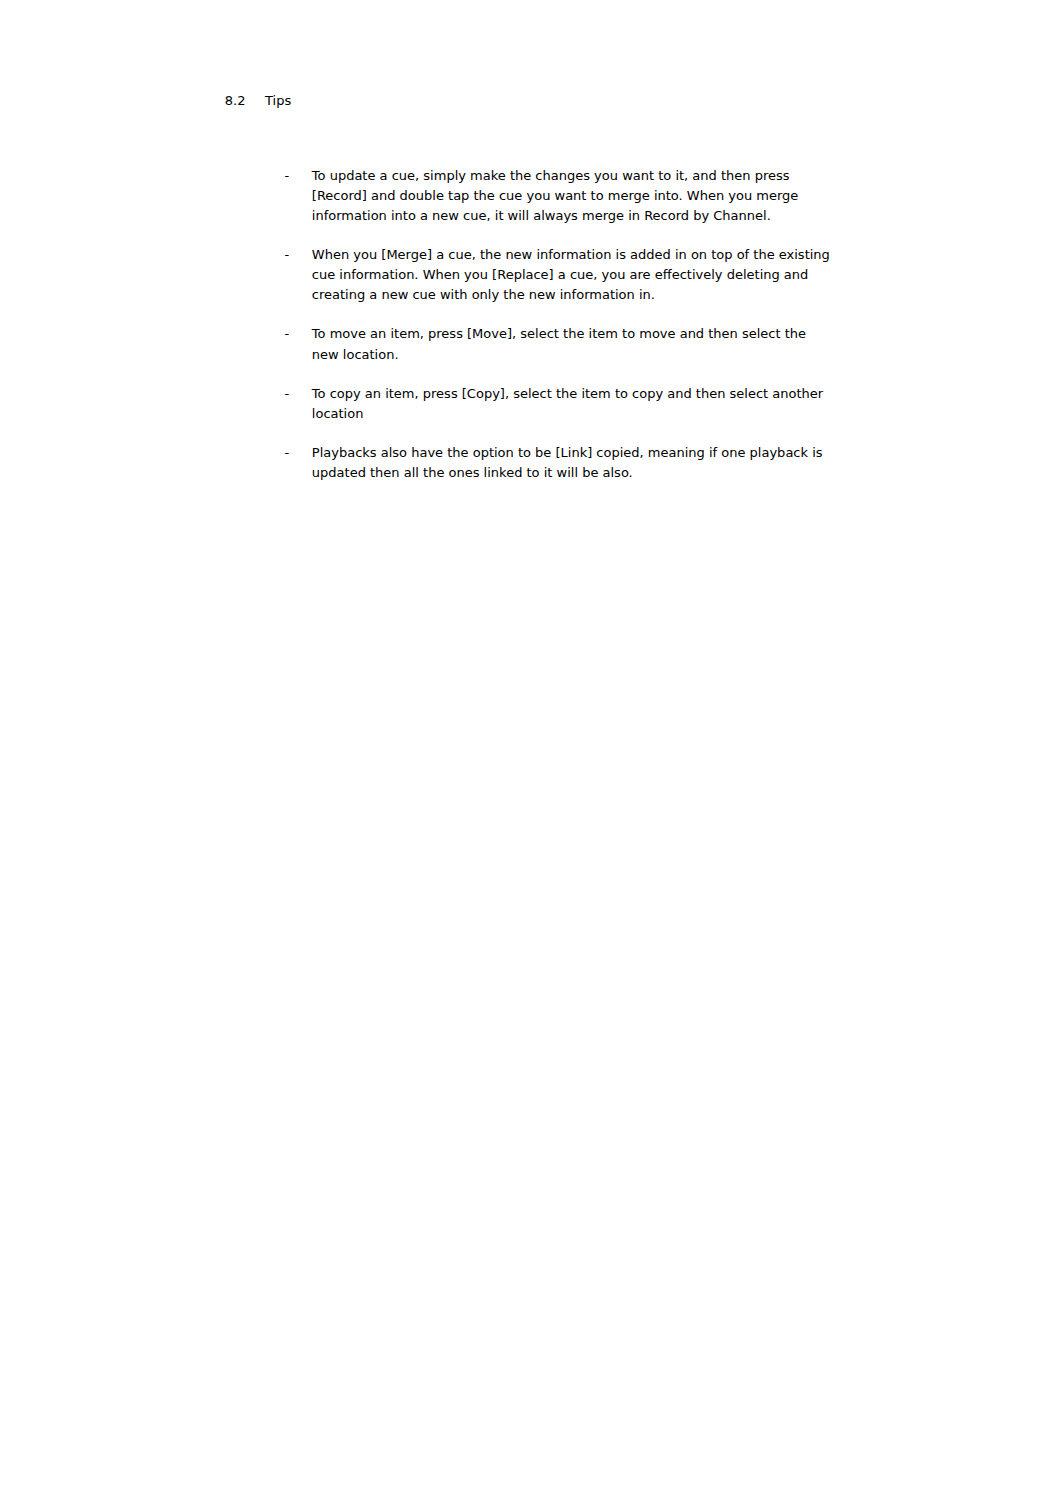8.2 Tips
To update a cue, simply make the changes you want to it, and then press [Record] and double tap the cue you want to merge into. When you merge information into a new cue, it will always merge in Record by Channel.
When you [Merge] a cue, the new information is added in on top of the existing cue information. When you [Replace] a cue, you are effectively deleting and creating a new cue with only the new information in.
To move an item, press [Move], select the item to move and then select the new location.
To copy an item, press [Copy], select the item to copy and then select another location
Playbacks also have the option to be [Link] copied, meaning if one playback is updated then all the ones linked to it will be also.